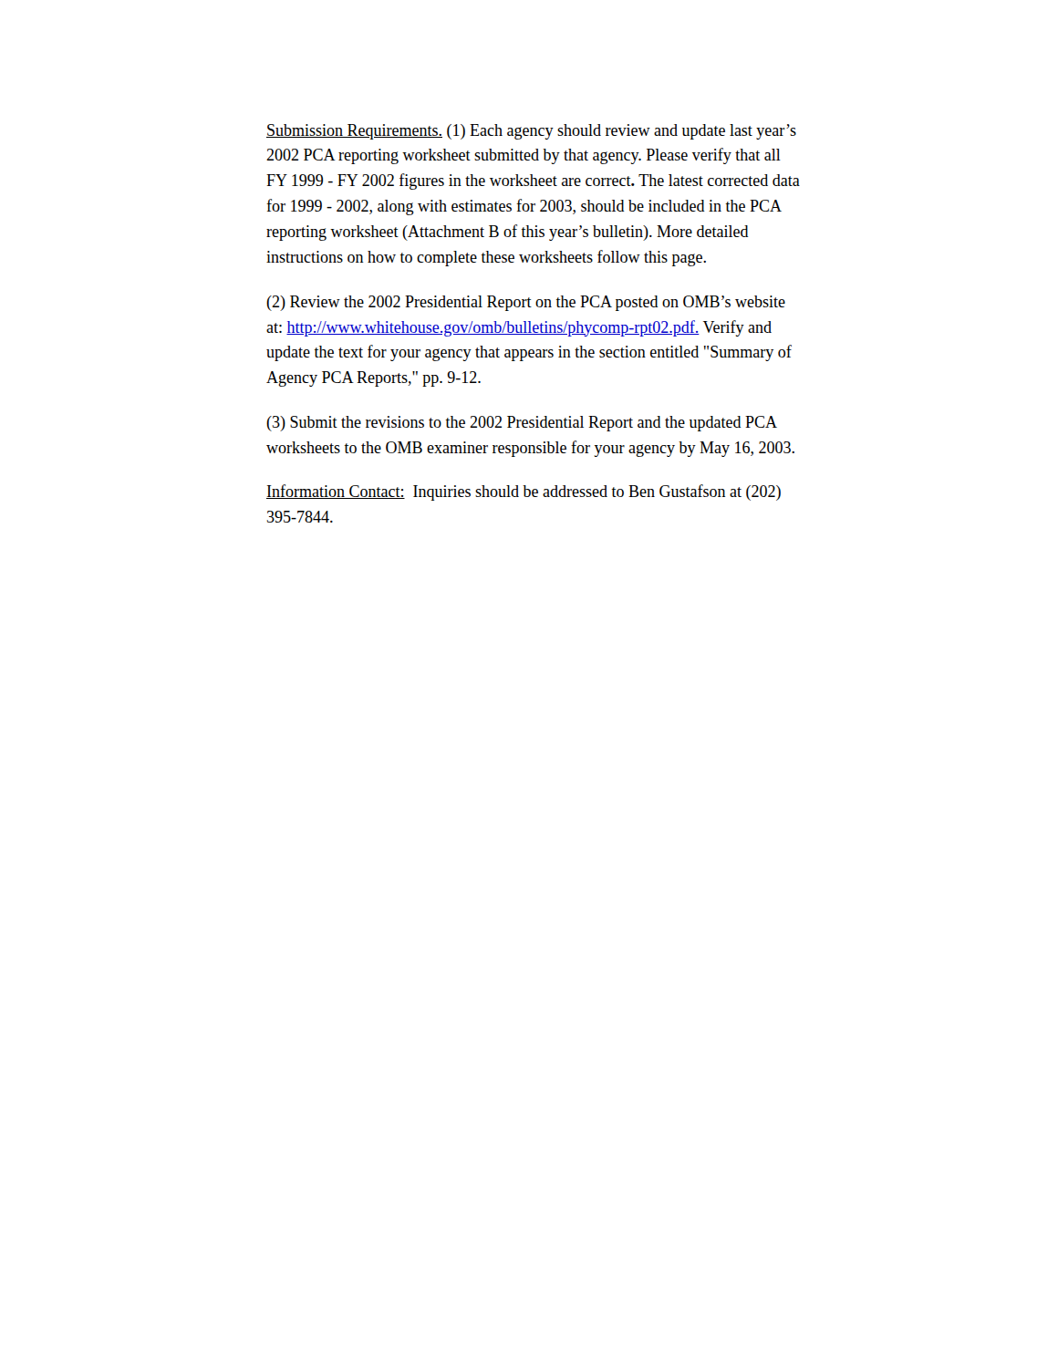Submission Requirements. (1) Each agency should review and update last year’s 2002 PCA reporting worksheet submitted by that agency. Please verify that all FY 1999 - FY 2002 figures in the worksheet are correct. The latest corrected data for 1999 - 2002, along with estimates for 2003, should be included in the PCA reporting worksheet (Attachment B of this year’s bulletin). More detailed instructions on how to complete these worksheets follow this page.
(2) Review the 2002 Presidential Report on the PCA posted on OMB’s website at: http://www.whitehouse.gov/omb/bulletins/phycomp-rpt02.pdf. Verify and update the text for your agency that appears in the section entitled "Summary of Agency PCA Reports," pp. 9-12.
(3) Submit the revisions to the 2002 Presidential Report and the updated PCA worksheets to the OMB examiner responsible for your agency by May 16, 2003.
Information Contact: Inquiries should be addressed to Ben Gustafson at (202) 395-7844.